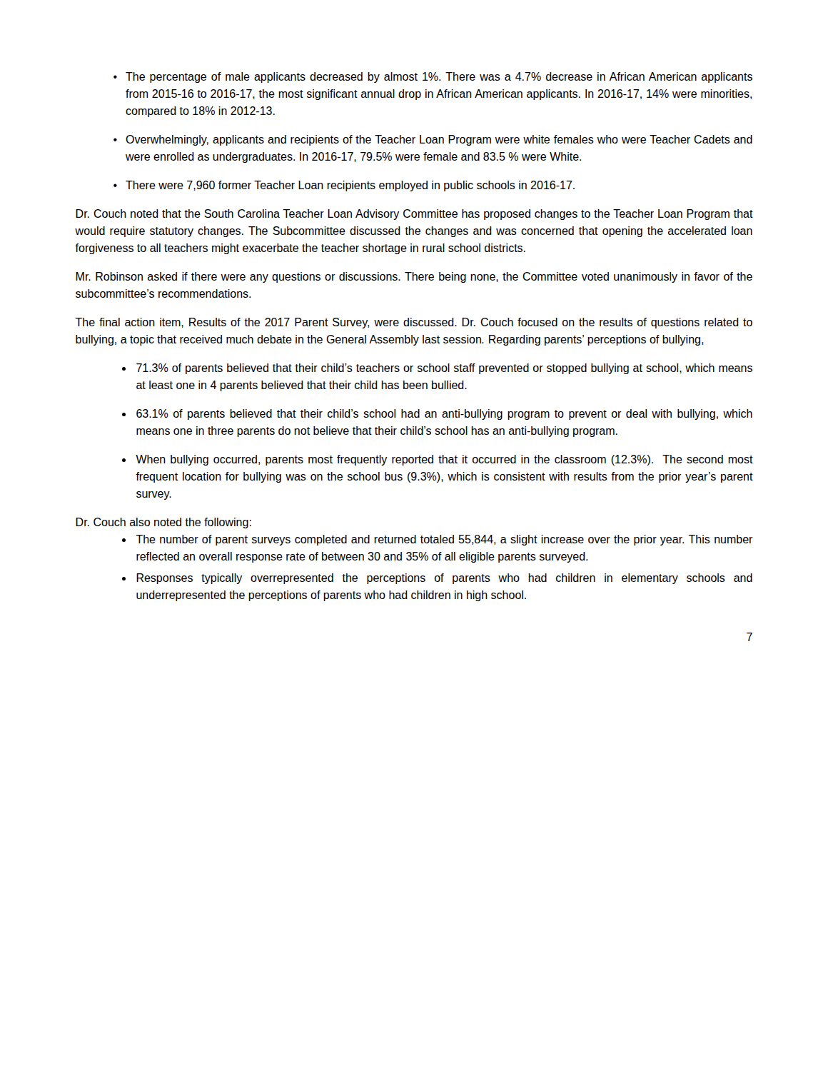The percentage of male applicants decreased by almost 1%. There was a 4.7% decrease in African American applicants from 2015-16 to 2016-17, the most significant annual drop in African American applicants. In 2016-17, 14% were minorities, compared to 18% in 2012-13.
Overwhelmingly, applicants and recipients of the Teacher Loan Program were white females who were Teacher Cadets and were enrolled as undergraduates. In 2016-17, 79.5% were female and 83.5 % were White.
There were 7,960 former Teacher Loan recipients employed in public schools in 2016-17.
Dr. Couch noted that the South Carolina Teacher Loan Advisory Committee has proposed changes to the Teacher Loan Program that would require statutory changes. The Subcommittee discussed the changes and was concerned that opening the accelerated loan forgiveness to all teachers might exacerbate the teacher shortage in rural school districts.
Mr. Robinson asked if there were any questions or discussions. There being none, the Committee voted unanimously in favor of the subcommittee’s recommendations.
The final action item, Results of the 2017 Parent Survey, were discussed. Dr. Couch focused on the results of questions related to bullying, a topic that received much debate in the General Assembly last session. Regarding parents’ perceptions of bullying,
71.3% of parents believed that their child’s teachers or school staff prevented or stopped bullying at school, which means at least one in 4 parents believed that their child has been bullied.
63.1% of parents believed that their child’s school had an anti-bullying program to prevent or deal with bullying, which means one in three parents do not believe that their child’s school has an anti-bullying program.
When bullying occurred, parents most frequently reported that it occurred in the classroom (12.3%). The second most frequent location for bullying was on the school bus (9.3%), which is consistent with results from the prior year’s parent survey.
Dr. Couch also noted the following:
The number of parent surveys completed and returned totaled 55,844, a slight increase over the prior year. This number reflected an overall response rate of between 30 and 35% of all eligible parents surveyed.
Responses typically overrepresented the perceptions of parents who had children in elementary schools and underrepresented the perceptions of parents who had children in high school.
7